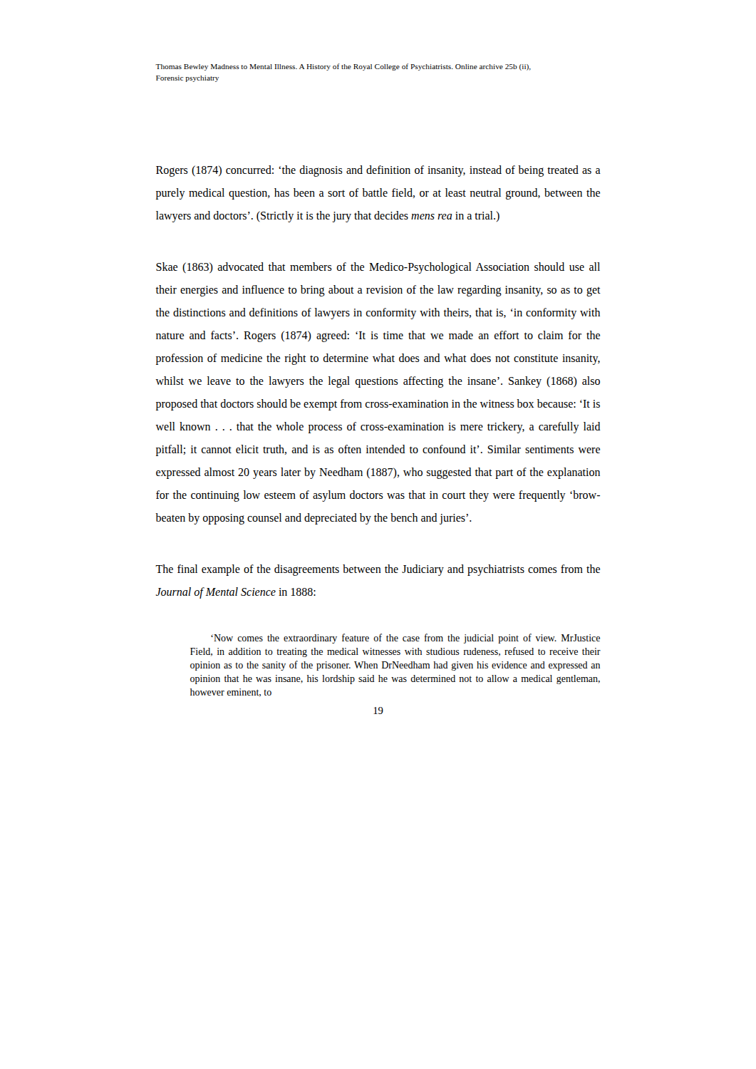Thomas Bewley Madness to Mental Illness. A History of the Royal College of Psychiatrists. Online archive 25b (ii),
Forensic psychiatry
Rogers (1874) concurred: ‘the diagnosis and definition of insanity, instead of being treated as a purely medical question, has been a sort of battle field, or at least neutral ground, between the lawyers and doctors’. (Strictly it is the jury that decides mens rea in a trial.)
Skae (1863) advocated that members of the Medico-Psychological Association should use all their energies and influence to bring about a revision of the law regarding insanity, so as to get the distinctions and definitions of lawyers in conformity with theirs, that is, ‘in conformity with nature and facts’. Rogers (1874) agreed: ‘It is time that we made an effort to claim for the profession of medicine the right to determine what does and what does not constitute insanity, whilst we leave to the lawyers the legal questions affecting the insane’. Sankey (1868) also proposed that doctors should be exempt from cross-examination in the witness box because: ‘It is well known . . . that the whole process of cross-examination is mere trickery, a carefully laid pitfall; it cannot elicit truth, and is as often intended to confound it’. Similar sentiments were expressed almost 20 years later by Needham (1887), who suggested that part of the explanation for the continuing low esteem of asylum doctors was that in court they were frequently ‘brow-beaten by opposing counsel and depreciated by the bench and juries’.
The final example of the disagreements between the Judiciary and psychiatrists comes from the Journal of Mental Science in 1888:
‘Now comes the extraordinary feature of the case from the judicial point of view. MrJustice Field, in addition to treating the medical witnesses with studious rudeness, refused to receive their opinion as to the sanity of the prisoner. When DrNeedham had given his evidence and expressed an opinion that he was insane, his lordship said he was determined not to allow a medical gentleman, however eminent, to
19